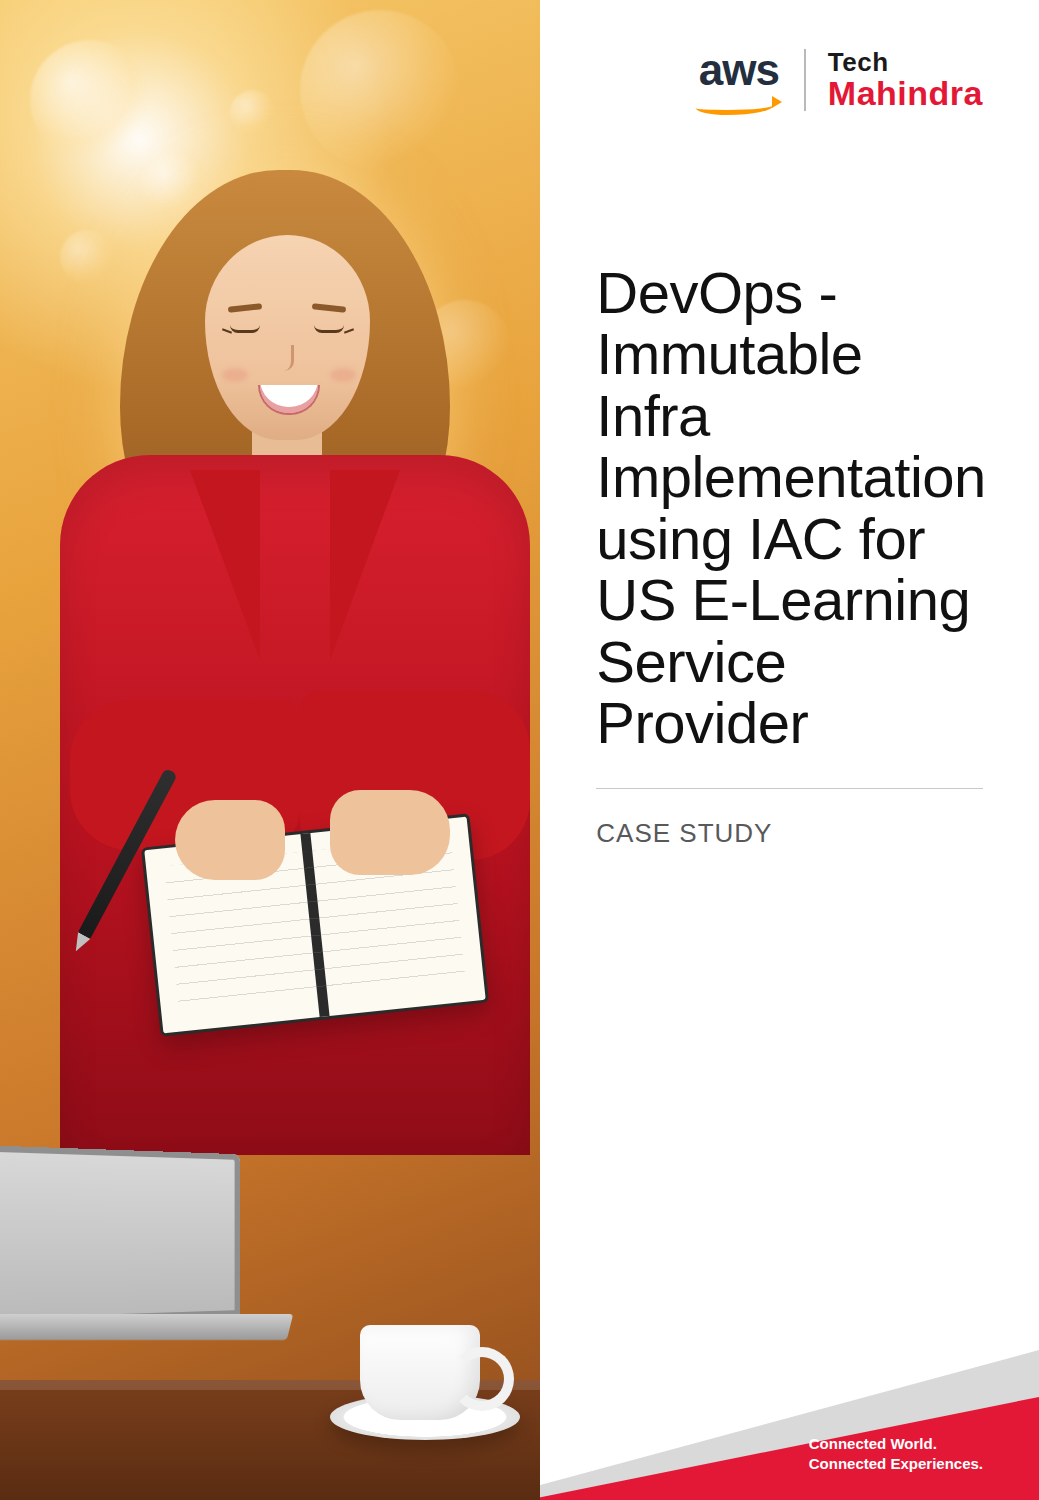aws
Tech
Mahindra
DevOps - Immutable Infra Implementation using IAC for US E-Learning Service Provider
CASE STUDY
Connected World.
Connected Experiences.